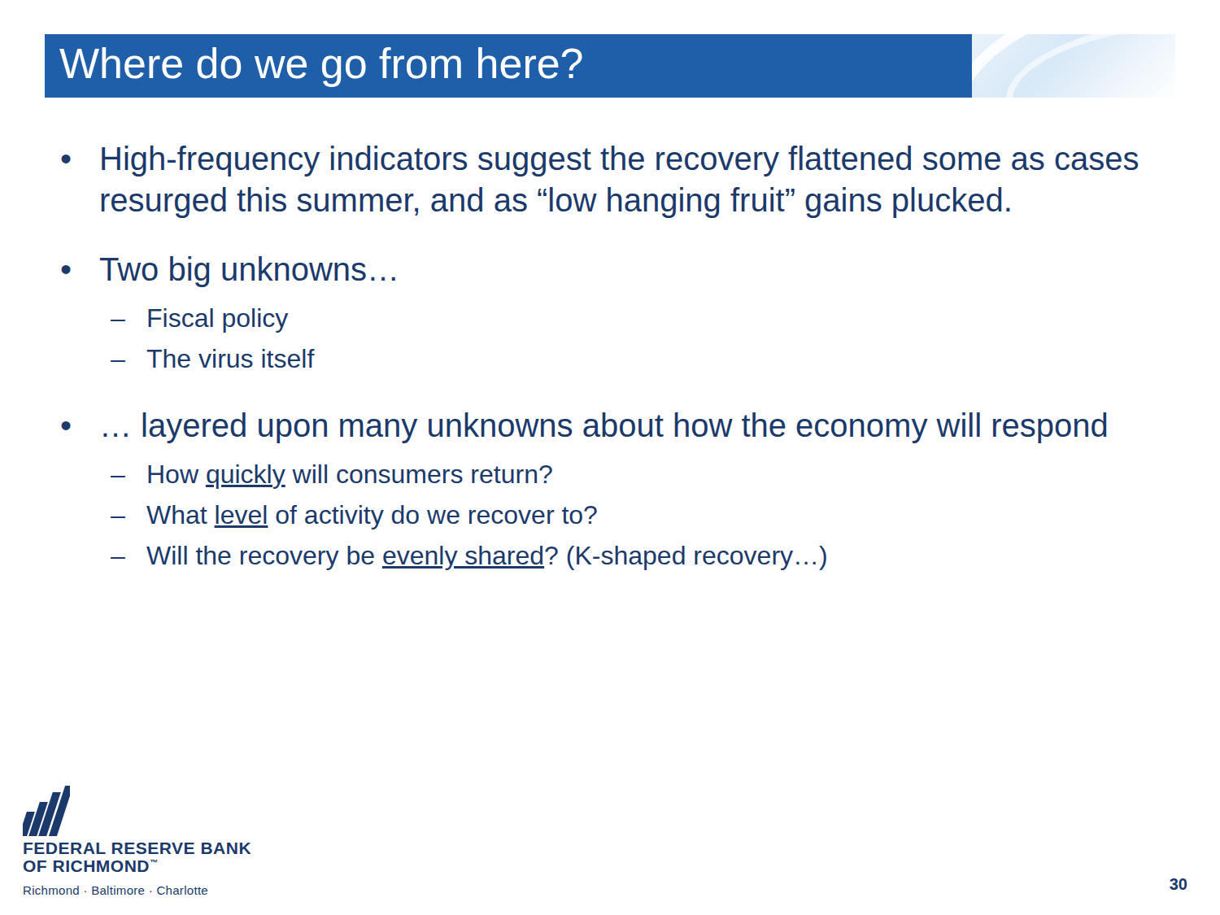Where do we go from here?
High-frequency indicators suggest the recovery flattened some as cases resurged this summer, and as “low hanging fruit” gains plucked.
Two big unknowns…
Fiscal policy
The virus itself
… layered upon many unknowns about how the economy will respond
How quickly will consumers return?
What level of activity do we recover to?
Will the recovery be evenly shared? (K-shaped recovery…)
FEDERAL RESERVE BANK
OF RICHMOND™
Richmond · Baltimore · Charlotte
30